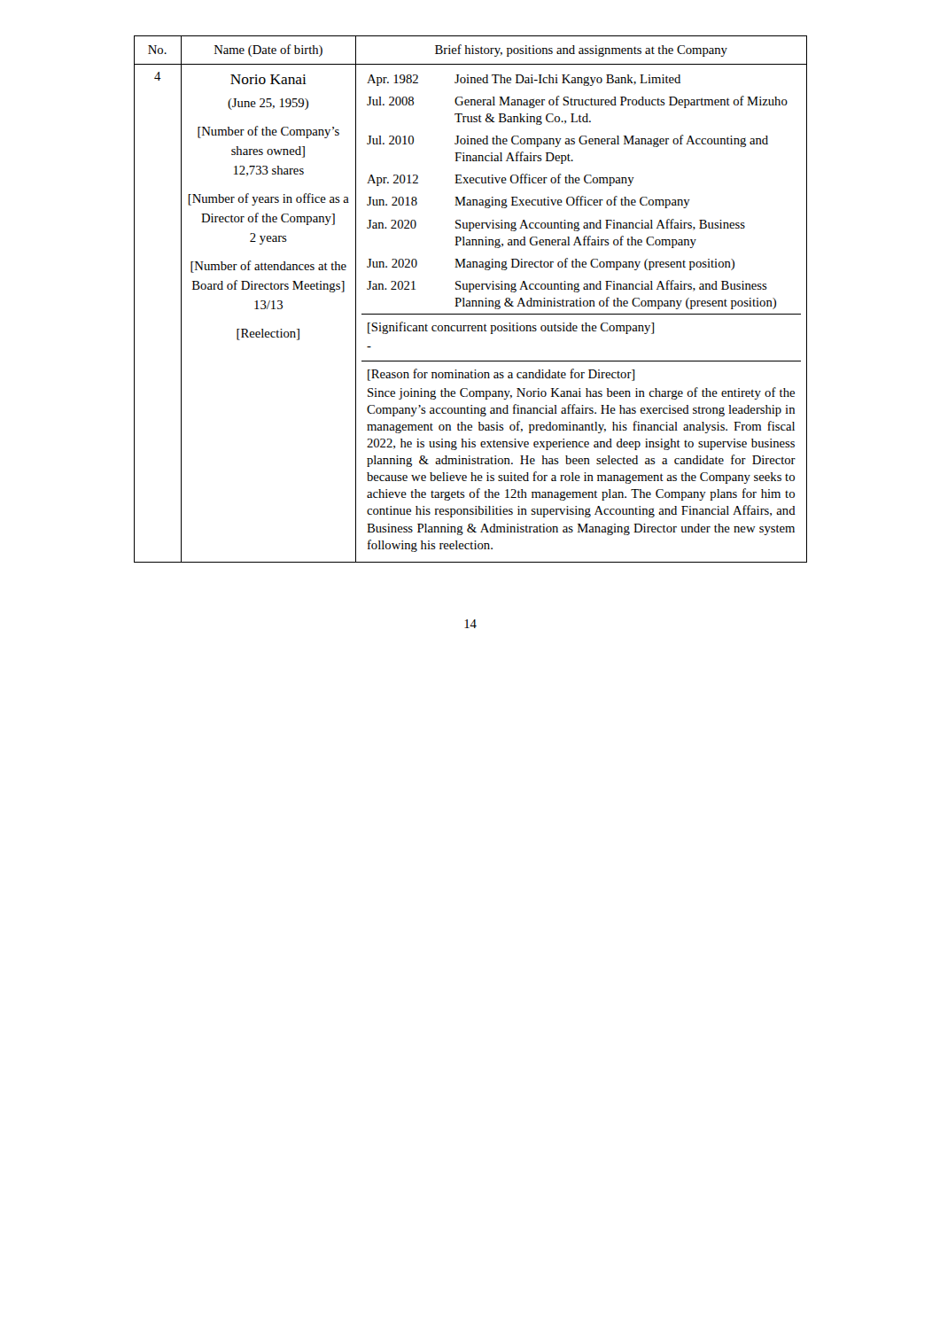| No. | Name (Date of birth) | Brief history, positions and assignments at the Company |
| --- | --- | --- |
| 4 | Norio Kanai (June 25, 1959) [Number of the Company’s shares owned] 12,733 shares [Number of years in office as a Director of the Company] 2 years [Number of attendances at the Board of Directors Meetings] 13/13 [Reelection] | / Apr. 1982 / Joined The Dai-Ichi Kangyo Bank, Limited / / Jul. 2008 / General Manager of Structured Products Department of Mizuho Trust & Banking Co., Ltd. / / Jul. 2010 / Joined the Company as General Manager of Accounting and Financial Affairs Dept. / / Apr. 2012 / Executive Officer of the Company / / Jun. 2018 / Managing Executive Officer of the Company / / Jan. 2020 / Supervising Accounting and Financial Affairs, Business Planning, and General Affairs of the Company / / Jun. 2020 / Managing Director of the Company (present position) / / Jan. 2021 / Supervising Accounting and Financial Affairs, and Business Planning & Administration of the Company (present position) / [Significant concurrent positions outside the Company] - [Reason for nomination as a candidate for Director] Since joining the Company, Norio Kanai has been in charge of the entirety of the Company’s accounting and financial affairs. He has exercised strong leadership in management on the basis of, predominantly, his financial analysis. From fiscal 2022, he is using his extensive experience and deep insight to supervise business planning & administration. He has been selected as a candidate for Director because we believe he is suited for a role in management as the Company seeks to achieve the targets of the 12th management plan. The Company plans for him to continue his responsibilities in supervising Accounting and Financial Affairs, and Business Planning & Administration as Managing Director under the new system following his reelection. |
14